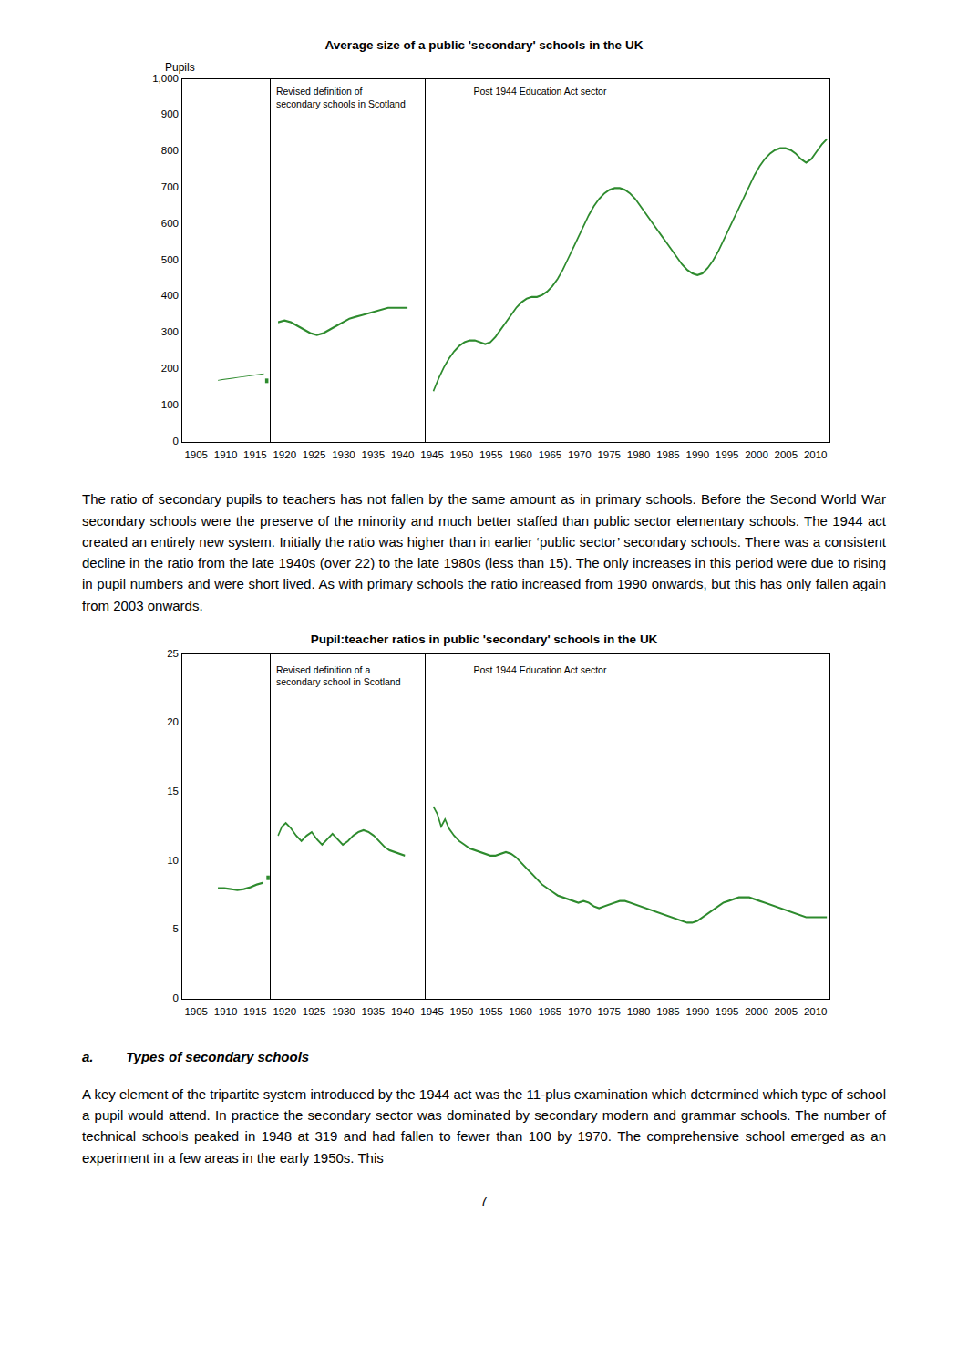Average size of a public 'secondary' schools in the UK
Pupils
1,000
900
800
700
600
500
400
300
200
100
0
Revised definition of
secondary schools in Scotland
Post 1944 Education Act sector
1905191019151920192519301935194019451950195519601965197019751980198519901995200020052010
The ratio of secondary pupils to teachers has not fallen by the same amount as in primary schools. Before the Second World War secondary schools were the preserve of the minority and much better staffed than public sector elementary schools. The 1944 act created an entirely new system. Initially the ratio was higher than in earlier ‘public sector’ secondary schools. There was a consistent decline in the ratio from the late 1940s (over 22) to the late 1980s (less than 15). The only increases in this period were due to rising in pupil numbers and were short lived. As with primary schools the ratio increased from 1990 onwards, but this has only fallen again from 2003 onwards.
Pupil:teacher ratios in public 'secondary' schools in the UK
25
20
15
10
5
0
Revised definition of a
secondary school in Scotland
Post 1944 Education Act sector
1905191019151920192519301935194019451950195519601965197019751980198519901995200020052010
a. Types of secondary schools
A key element of the tripartite system introduced by the 1944 act was the 11-plus examination which determined which type of school a pupil would attend. In practice the secondary sector was dominated by secondary modern and grammar schools. The number of technical schools peaked in 1948 at 319 and had fallen to fewer than 100 by 1970. The comprehensive school emerged as an experiment in a few areas in the early 1950s. This
7